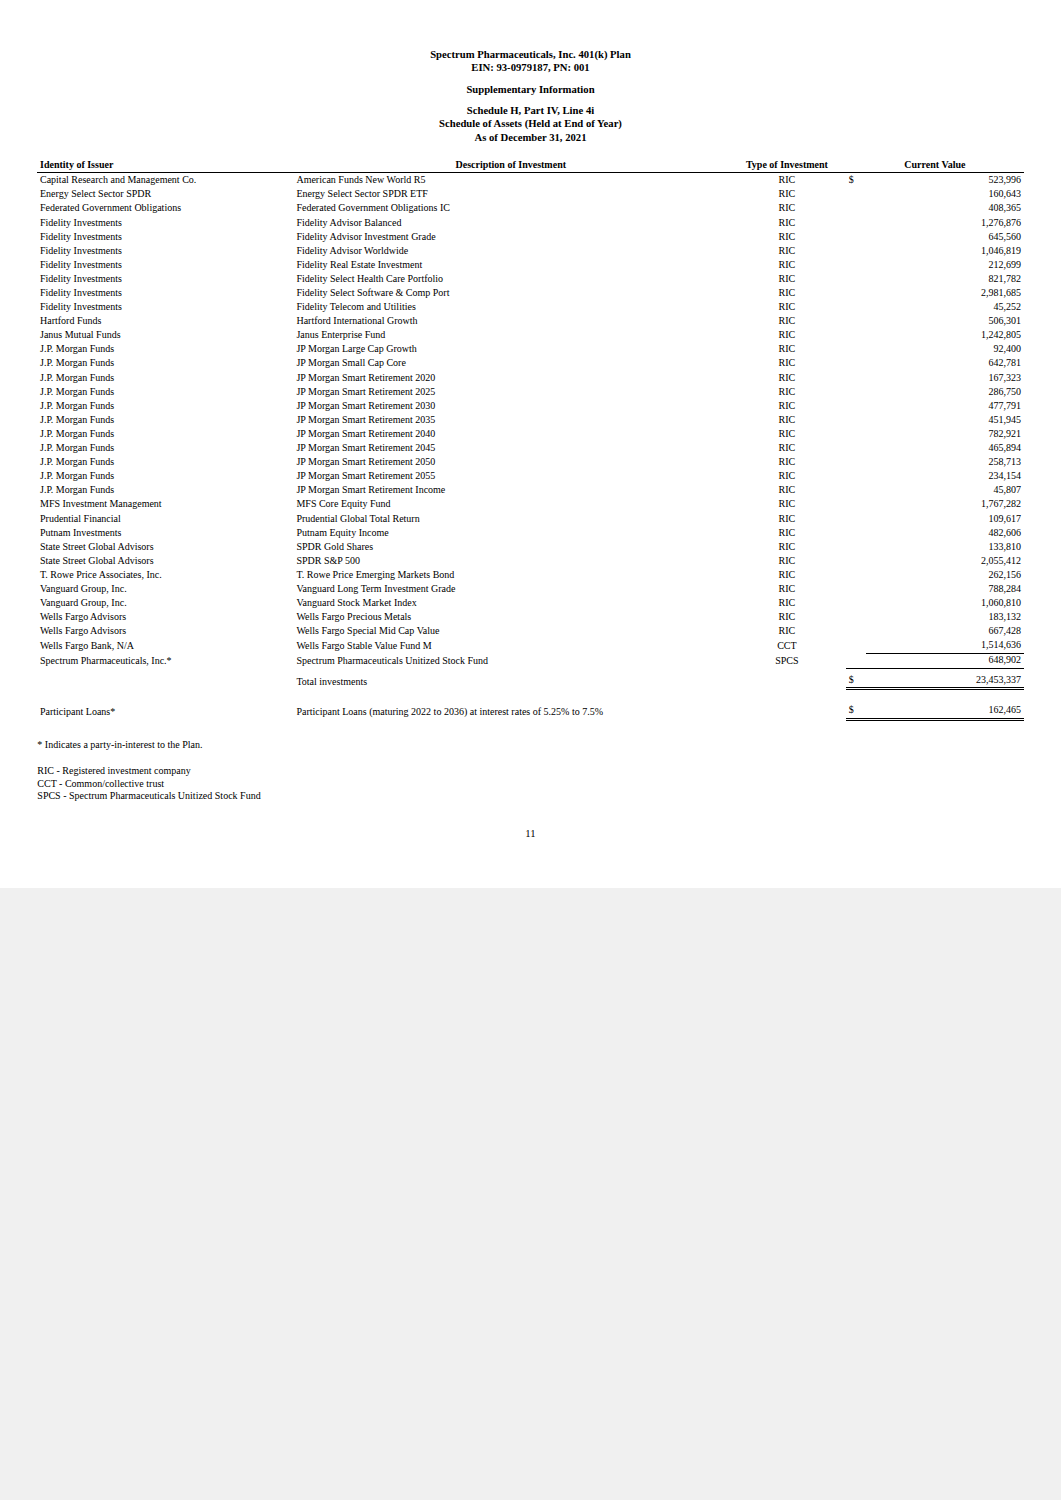Spectrum Pharmaceuticals, Inc. 401(k) Plan
EIN: 93-0979187, PN: 001
Supplementary Information
Schedule H, Part IV, Line 4i
Schedule of Assets (Held at End of Year)
As of December 31, 2021
| Identity of Issuer | Description of Investment | Type of Investment | Current Value |
| --- | --- | --- | --- |
| Capital Research and Management Co. | American Funds New World R5 | RIC | $ | 523,996 |
| Energy Select Sector SPDR | Energy Select Sector SPDR ETF | RIC | | 160,643 |
| Federated Government Obligations | Federated Government Obligations IC | RIC | | 408,365 |
| Fidelity Investments | Fidelity Advisor Balanced | RIC | | 1,276,876 |
| Fidelity Investments | Fidelity Advisor Investment Grade | RIC | | 645,560 |
| Fidelity Investments | Fidelity Advisor Worldwide | RIC | | 1,046,819 |
| Fidelity Investments | Fidelity Real Estate Investment | RIC | | 212,699 |
| Fidelity Investments | Fidelity Select Health Care Portfolio | RIC | | 821,782 |
| Fidelity Investments | Fidelity Select Software & Comp Port | RIC | | 2,981,685 |
| Fidelity Investments | Fidelity Telecom and Utilities | RIC | | 45,252 |
| Hartford Funds | Hartford International Growth | RIC | | 506,301 |
| Janus Mutual Funds | Janus Enterprise Fund | RIC | | 1,242,805 |
| J.P. Morgan Funds | JP Morgan Large Cap Growth | RIC | | 92,400 |
| J.P. Morgan Funds | JP Morgan Small Cap Core | RIC | | 642,781 |
| J.P. Morgan Funds | JP Morgan Smart Retirement 2020 | RIC | | 167,323 |
| J.P. Morgan Funds | JP Morgan Smart Retirement 2025 | RIC | | 286,750 |
| J.P. Morgan Funds | JP Morgan Smart Retirement 2030 | RIC | | 477,791 |
| J.P. Morgan Funds | JP Morgan Smart Retirement 2035 | RIC | | 451,945 |
| J.P. Morgan Funds | JP Morgan Smart Retirement 2040 | RIC | | 782,921 |
| J.P. Morgan Funds | JP Morgan Smart Retirement 2045 | RIC | | 465,894 |
| J.P. Morgan Funds | JP Morgan Smart Retirement 2050 | RIC | | 258,713 |
| J.P. Morgan Funds | JP Morgan Smart Retirement 2055 | RIC | | 234,154 |
| J.P. Morgan Funds | JP Morgan Smart Retirement Income | RIC | | 45,807 |
| MFS Investment Management | MFS Core Equity Fund | RIC | | 1,767,282 |
| Prudential Financial | Prudential Global Total Return | RIC | | 109,617 |
| Putnam Investments | Putnam Equity Income | RIC | | 482,606 |
| State Street Global Advisors | SPDR Gold Shares | RIC | | 133,810 |
| State Street Global Advisors | SPDR S&P 500 | RIC | | 2,055,412 |
| T. Rowe Price Associates, Inc. | T. Rowe Price Emerging Markets Bond | RIC | | 262,156 |
| Vanguard Group, Inc. | Vanguard Long Term Investment Grade | RIC | | 788,284 |
| Vanguard Group, Inc. | Vanguard Stock Market Index | RIC | | 1,060,810 |
| Wells Fargo Advisors | Wells Fargo Precious Metals | RIC | | 183,132 |
| Wells Fargo Advisors | Wells Fargo Special Mid Cap Value | RIC | | 667,428 |
| Wells Fargo Bank, N/A | Wells Fargo Stable Value Fund M | CCT | | 1,514,636 |
| Spectrum Pharmaceuticals, Inc.* | Spectrum Pharmaceuticals Unitized Stock Fund | SPCS | | 648,902 |
| | Total investments | | $ | 23,453,337 |
| Participant Loans* | Participant Loans (maturing 2022 to 2036) at interest rates of 5.25% to 7.5% | $ | 162,465 |
* Indicates a party-in-interest to the Plan.
RIC - Registered investment company
CCT - Common/collective trust
SPCS - Spectrum Pharmaceuticals Unitized Stock Fund
11